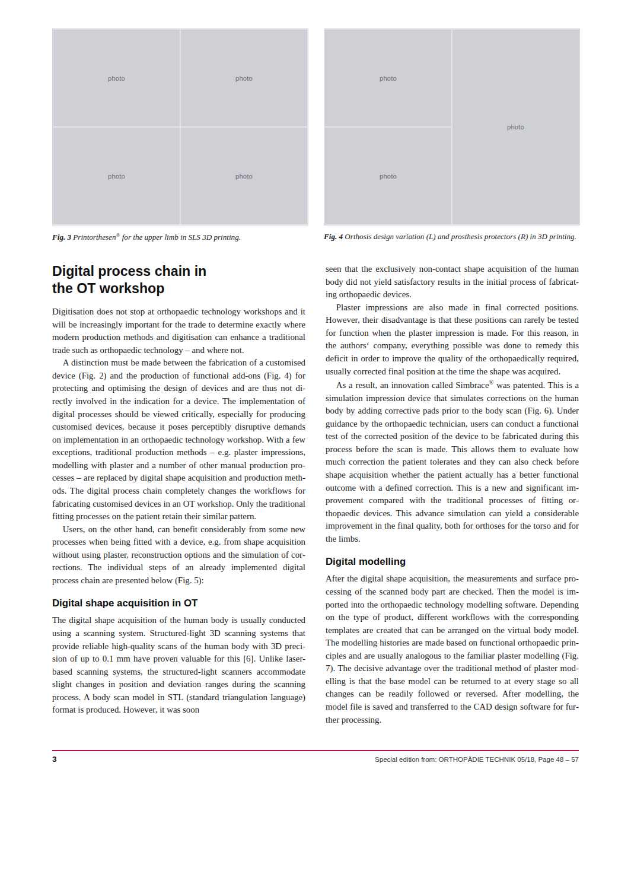photo
photo
photo
photo
Fig. 3 Printorthesen® for the upper limb in SLS 3D printing.
photo
photo
photo
Fig. 4 Orthosis design variation (L) and prosthesis protectors (R) in 3D printing.
Digital process chain in
the OT workshop
Digitisation does not stop at orthopaedic technology workshops and it will be increasingly important for the trade to determine exactly where modern production methods and digitisation can enhance a traditional trade such as orthopaedic technology – and where not.
A distinction must be made between the fabrication of a customised device (Fig. 2) and the production of functional add-ons (Fig. 4) for protecting and optimising the design of devices and are thus not directly involved in the indication for a device. The implementation of digital processes should be viewed critically, especially for producing customised devices, because it poses perceptibly disruptive demands on implementation in an orthopaedic technology workshop. With a few exceptions, traditional production methods – e.g. plaster impressions, modelling with plaster and a number of other manual production processes – are replaced by digital shape acquisition and production methods. The digital process chain completely changes the workflows for fabricating customised devices in an OT workshop. Only the traditional fitting processes on the patient retain their similar pattern.
Users, on the other hand, can benefit considerably from some new processes when being fitted with a device, e.g. from shape acquisition without using plaster, reconstruction options and the simulation of corrections. The individual steps of an already implemented digital process chain are presented below (Fig. 5):
Digital shape acquisition in OT
The digital shape acquisition of the human body is usually conducted using a scanning system. Structured-light 3D scanning systems that provide reliable high-quality scans of the human body with 3D precision of up to 0.1 mm have proven valuable for this [6]. Unlike laser-based scanning systems, the structured-light scanners accommodate slight changes in position and deviation ranges during the scanning process. A body scan model in STL (standard triangulation language) format is produced. However, it was soon
seen that the exclusively non-contact shape acquisition of the human body did not yield satisfactory results in the initial process of fabricating orthopaedic devices.
Plaster impressions are also made in final corrected positions. However, their disadvantage is that these positions can rarely be tested for function when the plaster impression is made. For this reason, in the authors‘ company, everything possible was done to remedy this deficit in order to improve the quality of the orthopaedically required, usually corrected final position at the time the shape was acquired.
As a result, an innovation called Simbrace® was patented. This is a simulation impression device that simulates corrections on the human body by adding corrective pads prior to the body scan (Fig. 6). Under guidance by the orthopaedic technician, users can conduct a functional test of the corrected position of the device to be fabricated during this process before the scan is made. This allows them to evaluate how much correction the patient tolerates and they can also check before shape acquisition whether the patient actually has a better functional outcome with a defined correction. This is a new and significant improvement compared with the traditional processes of fitting orthopaedic devices. This advance simulation can yield a considerable improvement in the final quality, both for orthoses for the torso and for the limbs.
Digital modelling
After the digital shape acquisition, the measurements and surface processing of the scanned body part are checked. Then the model is imported into the orthopaedic technology modelling software. Depending on the type of product, different workflows with the corresponding templates are created that can be arranged on the virtual body model. The modelling histories are made based on functional orthopaedic principles and are usually analogous to the familiar plaster modelling (Fig. 7). The decisive advantage over the traditional method of plaster modelling is that the base model can be returned to at every stage so all changes can be readily followed or reversed. After modelling, the model file is saved and transferred to the CAD design software for further processing.
3 Special edition from: ORTHOPÄDIE TECHNIK 05/18, Page 48 – 57